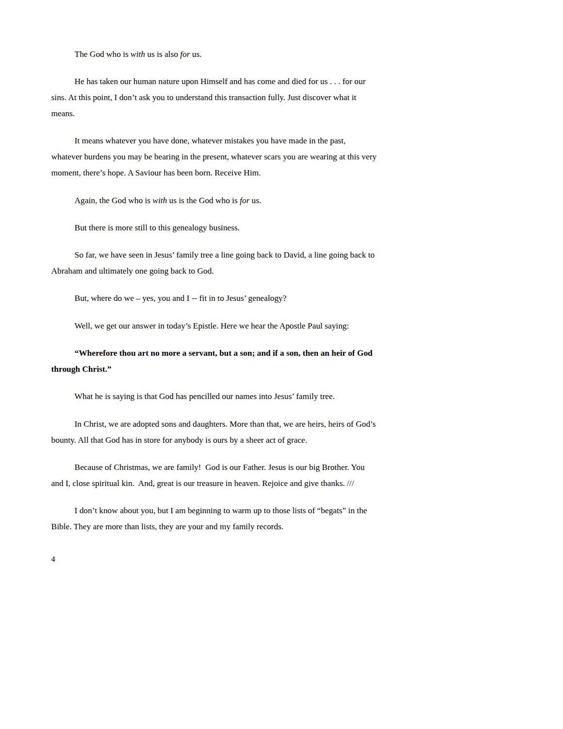The God who is with us is also for us.
He has taken our human nature upon Himself and has come and died for us . . . for our sins. At this point, I don’t ask you to understand this transaction fully. Just discover what it means.
It means whatever you have done, whatever mistakes you have made in the past, whatever burdens you may be bearing in the present, whatever scars you are wearing at this very moment, there’s hope. A Saviour has been born. Receive Him.
Again, the God who is with us is the God who is for us.
But there is more still to this genealogy business.
So far, we have seen in Jesus’ family tree a line going back to David, a line going back to Abraham and ultimately one going back to God.
But, where do we – yes, you and I -- fit in to Jesus’ genealogy?
Well, we get our answer in today’s Epistle. Here we hear the Apostle Paul saying:
“Wherefore thou art no more a servant, but a son; and if a son, then an heir of God through Christ.”
What he is saying is that God has pencilled our names into Jesus’ family tree.
In Christ, we are adopted sons and daughters. More than that, we are heirs, heirs of God’s bounty. All that God has in store for anybody is ours by a sheer act of grace.
Because of Christmas, we are family! God is our Father. Jesus is our big Brother. You and I, close spiritual kin. And, great is our treasure in heaven. Rejoice and give thanks. ///
I don’t know about you, but I am beginning to warm up to those lists of “begats” in the Bible. They are more than lists, they are your and my family records.
4